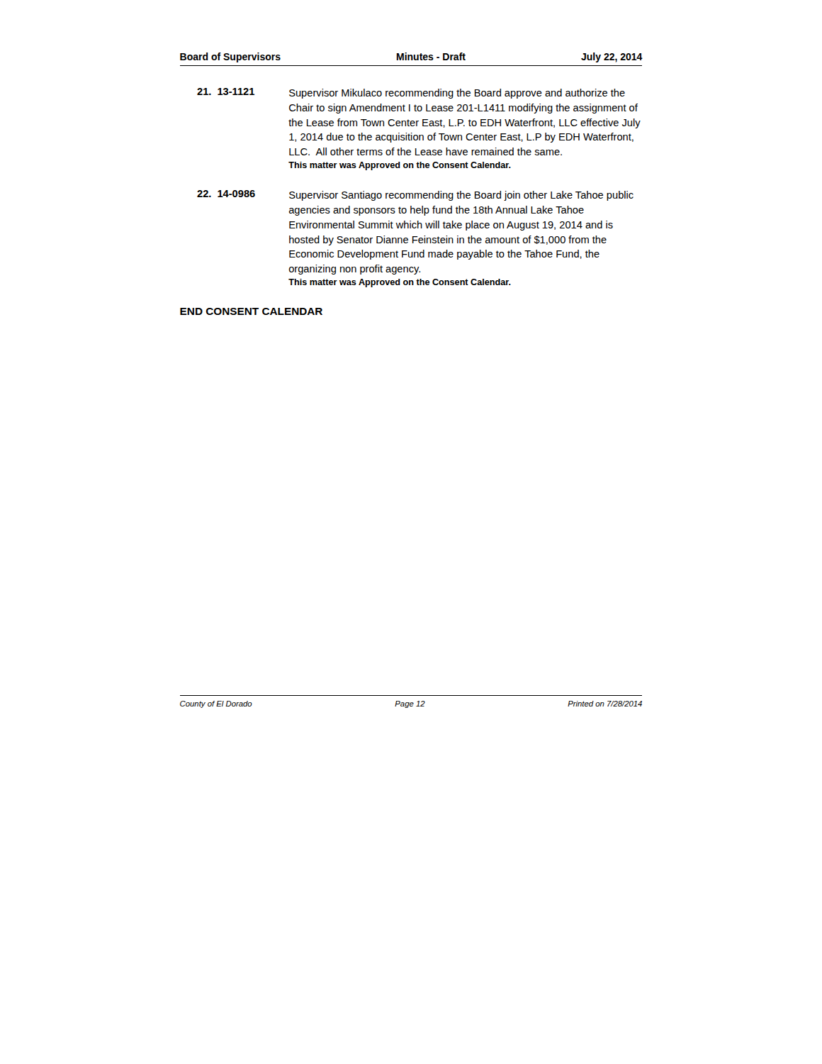Board of Supervisors
Minutes - Draft
July 22, 2014
21.
13-1121
Supervisor Mikulaco recommending the Board approve and authorize the Chair to sign Amendment I to Lease 201-L1411 modifying the assignment of the Lease from Town Center East, L.P. to EDH Waterfront, LLC effective July 1, 2014 due to the acquisition of Town Center East, L.P by EDH Waterfront, LLC. All other terms of the Lease have remained the same.
This matter was Approved on the Consent Calendar.
22.
14-0986
Supervisor Santiago recommending the Board join other Lake Tahoe public agencies and sponsors to help fund the 18th Annual Lake Tahoe Environmental Summit which will take place on August 19, 2014 and is hosted by Senator Dianne Feinstein in the amount of $1,000 from the Economic Development Fund made payable to the Tahoe Fund, the organizing non profit agency.
This matter was Approved on the Consent Calendar.
END CONSENT CALENDAR
County of El Dorado
Page 12
Printed on 7/28/2014